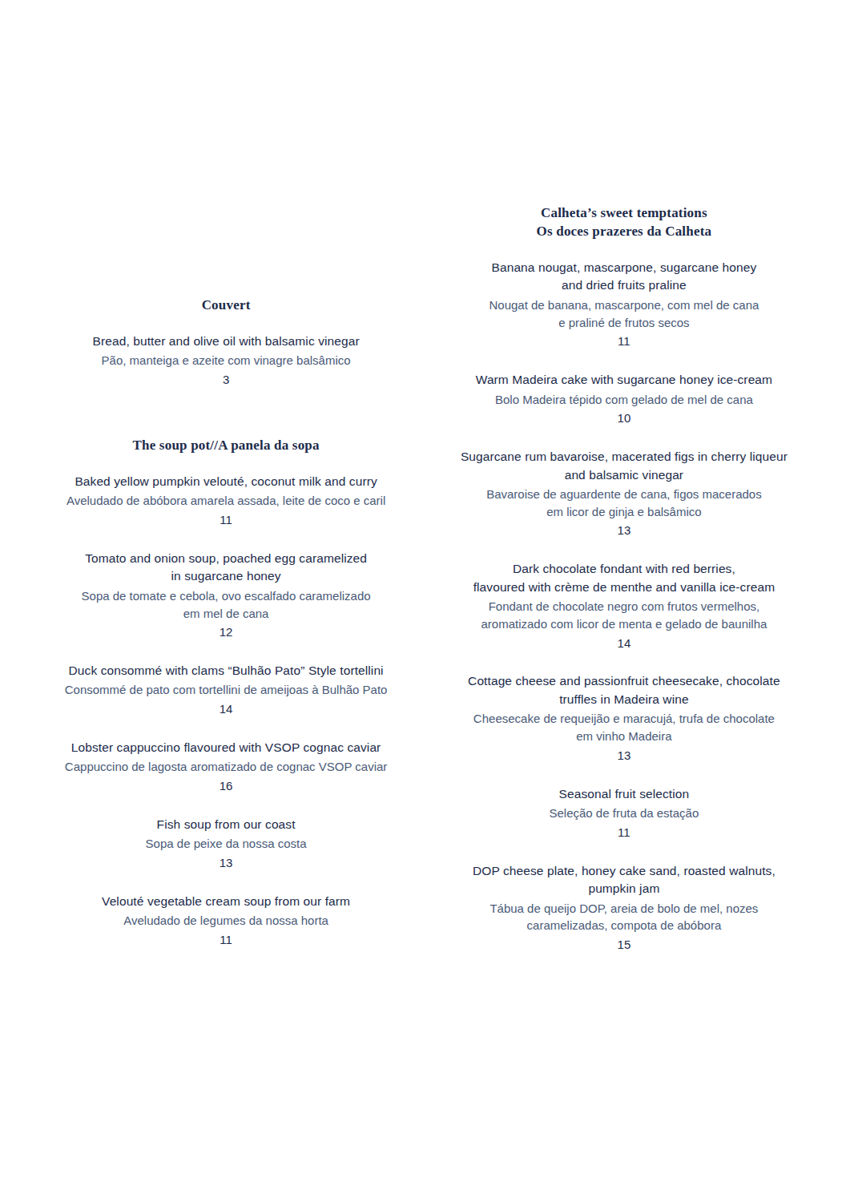Couvert
Bread, butter and olive oil with balsamic vinegar
Pão, manteiga e azeite com vinagre balsâmico
3
The soup pot//A panela da sopa
Baked yellow pumpkin velouté, coconut milk and curry
Aveludado de abóbora amarela assada, leite de coco e caril
11
Tomato and onion soup, poached egg caramelized
in sugarcane honey
Sopa de tomate e cebola, ovo escalfado caramelizado
em mel de cana
12
Duck consommé with clams “Bulhão Pato” Style tortellini
Consommé de pato com tortellini de ameijoas à Bulhão Pato
14
Lobster cappuccino flavoured with VSOP cognac caviar
Cappuccino de lagosta aromatizado de cognac VSOP caviar
16
Fish soup from our coast
Sopa de peixe da nossa costa
13
Velouté vegetable cream soup from our farm
Aveludado de legumes da nossa horta
11
Calheta’s sweet temptations
Os doces prazeres da Calheta
Banana nougat, mascarpone, sugarcane honey
and dried fruits praline
Nougat de banana, mascarpone, com mel de cana
e praliné de frutos secos
11
Warm Madeira cake with sugarcane honey ice-cream
Bolo Madeira tépido com gelado de mel de cana
10
Sugarcane rum bavaroise, macerated figs in cherry liqueur
and balsamic vinegar
Bavaroise de aguardente de cana, figos macerados
em licor de ginja e balsâmico
13
Dark chocolate fondant with red berries,
flavoured with crème de menthe and vanilla ice-cream
Fondant de chocolate negro com frutos vermelhos,
aromatizado com licor de menta e gelado de baunilha
14
Cottage cheese and passionfruit cheesecake, chocolate
truffles in Madeira wine
Cheesecake de requeijão e maracujá, trufa de chocolate
em vinho Madeira
13
Seasonal fruit selection
Seleção de fruta da estação
11
DOP cheese plate, honey cake sand, roasted walnuts,
pumpkin jam
Tábua de queijo DOP, areia de bolo de mel, nozes
caramelizadas, compota de abóbora
15